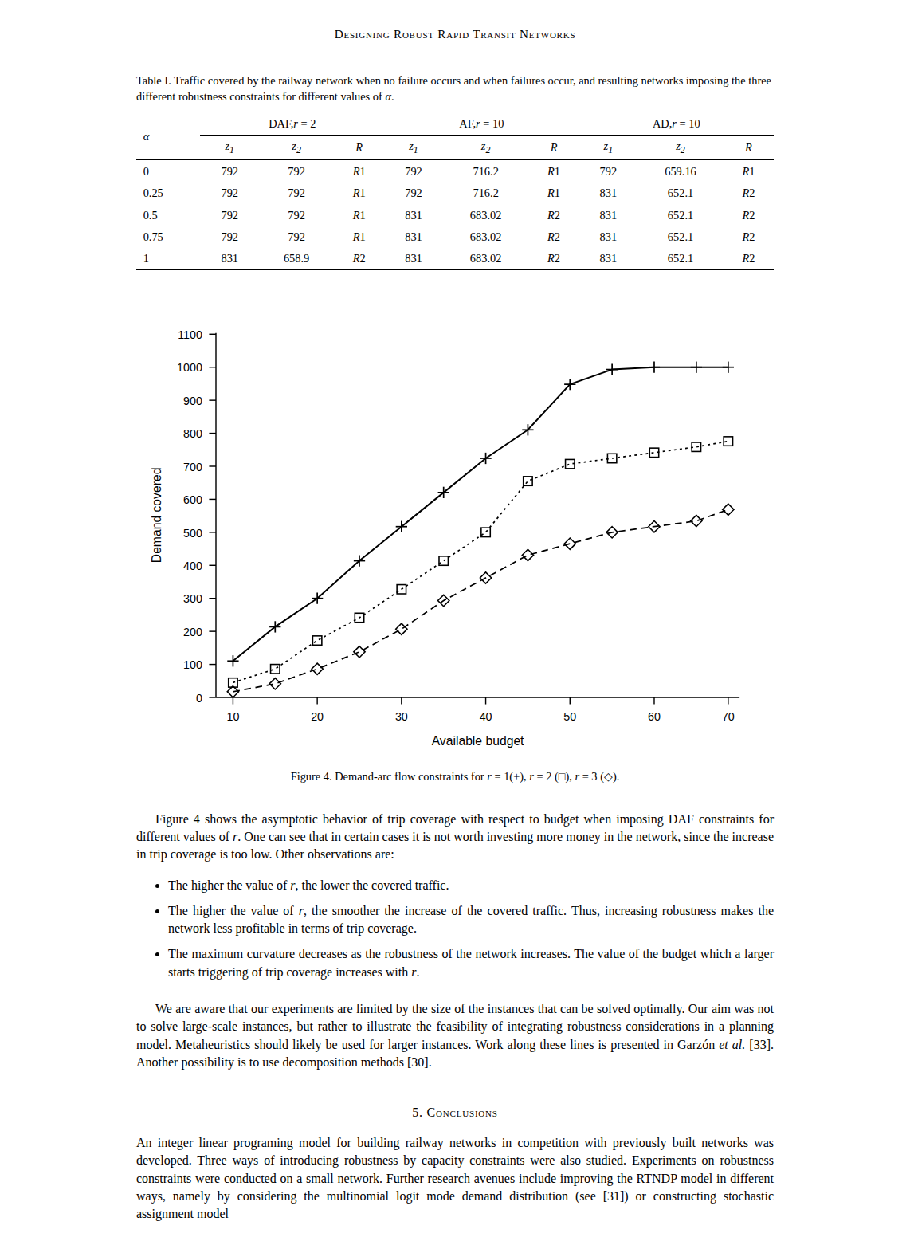Designing Robust Rapid Transit Networks
Table I. Traffic covered by the railway network when no failure occurs and when failures occur, and resulting networks imposing the three different robustness constraints for different values of α.
| α | DAF, r = 2 | AF, r = 10 | AD, r = 10 |
| --- | --- | --- | --- |
| z 1 | z 2 | R | z 1 | z 2 | R | z 1 | z 2 | R |
| 0 | 792 | 792 | R 1 | 792 | 716.2 | R 1 | 792 | 659.16 | R 1 |
| 0.25 | 792 | 792 | R 1 | 792 | 716.2 | R 1 | 831 | 652.1 | R 2 |
| 0.5 | 792 | 792 | R 1 | 831 | 683.02 | R 2 | 831 | 652.1 | R 2 |
| 0.75 | 792 | 792 | R 1 | 831 | 683.02 | R 2 | 831 | 652.1 | R 2 |
| 1 | 831 | 658.9 | R 2 | 831 | 683.02 | R 2 | 831 | 652.1 | R 2 |
0 100 200 300 400 500 600 700 800 900 1000 1100 10 20 30 40 50 60 70 Available budget Demand covered
Figure 4. Demand-arc flow constraints for r = 1(+), r = 2 (□), r = 3 (◇).
Figure 4 shows the asymptotic behavior of trip coverage with respect to budget when imposing DAF constraints for different values of r. One can see that in certain cases it is not worth investing more money in the network, since the increase in trip coverage is too low. Other observations are:
The higher the value of r, the lower the covered traffic.
The higher the value of r, the smoother the increase of the covered traffic. Thus, increasing robustness makes the network less profitable in terms of trip coverage.
The maximum curvature decreases as the robustness of the network increases. The value of the budget which a larger starts triggering of trip coverage increases with r.
We are aware that our experiments are limited by the size of the instances that can be solved optimally. Our aim was not to solve large-scale instances, but rather to illustrate the feasibility of integrating robustness considerations in a planning model. Metaheuristics should likely be used for larger instances. Work along these lines is presented in Garzón et al. [33]. Another possibility is to use decomposition methods [30].
5. Conclusions
An integer linear programing model for building railway networks in competition with previously built networks was developed. Three ways of introducing robustness by capacity constraints were also studied. Experiments on robustness constraints were conducted on a small network. Further research avenues include improving the RTNDP model in different ways, namely by considering the multinomial logit mode demand distribution (see [31]) or constructing stochastic assignment model